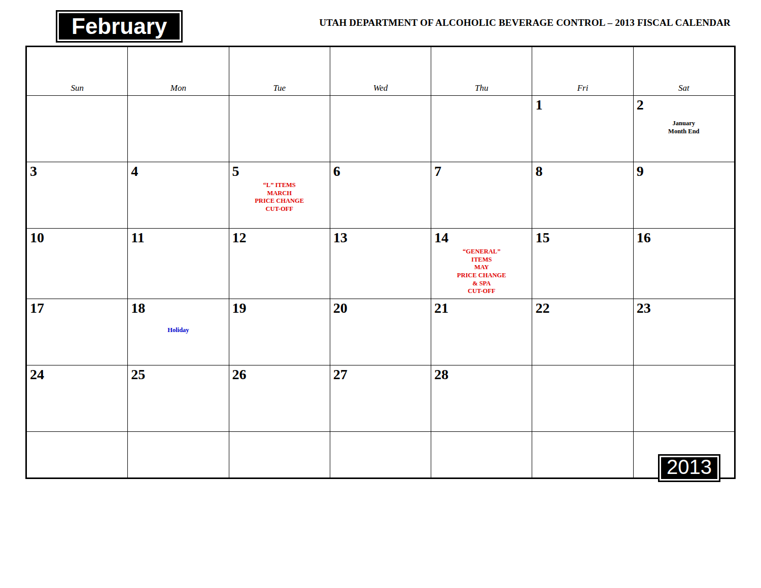February
UTAH DEPARTMENT OF ALCOHOLIC BEVERAGE CONTROL – 2013 FISCAL CALENDAR
| Sun | Mon | Tue | Wed | Thu | Fri | Sat |
| --- | --- | --- | --- | --- | --- | --- |
| | | | | | 1 | 2 January Month End |
| 3 | 4 | 5 “L” ITEMS MARCH PRICE CHANGE CUT-OFF | 6 | 7 | 8 | 9 |
| 10 | 11 | 12 | 13 | 14 “GENERAL” ITEMS MAY PRICE CHANGE & SPA CUT-OFF | 15 | 16 |
| 17 | 18 Holiday | 19 | 20 | 21 | 22 | 23 |
| 24 | 25 | 26 | 27 | 28 | | |
2013